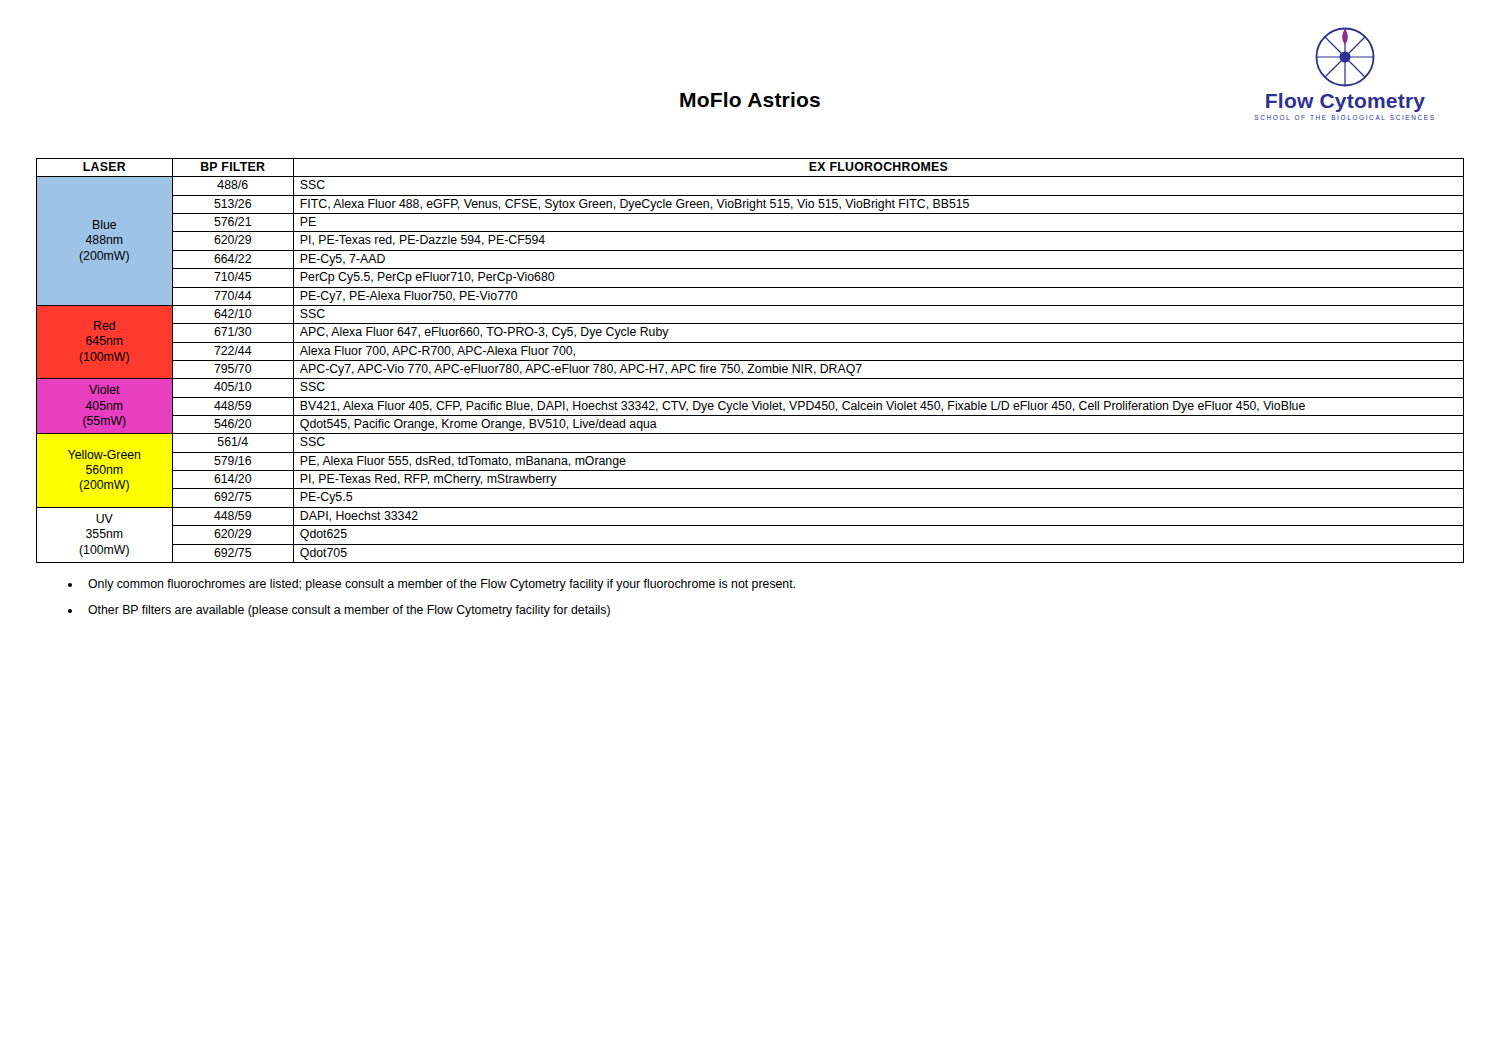Flow Cytometry
School of the Biological Sciences
MoFlo Astrios
| LASER | BP FILTER | EX FLUOROCHROMES |
| --- | --- | --- |
| Blue 488nm (200mW) | 488/6 | SSC |
| 513/26 | FITC, Alexa Fluor 488, eGFP, Venus, CFSE, Sytox Green, DyeCycle Green, VioBright 515, Vio 515, VioBright FITC, BB515 |
| 576/21 | PE |
| 620/29 | PI, PE-Texas red, PE-Dazzle 594, PE-CF594 |
| 664/22 | PE-Cy5, 7-AAD |
| 710/45 | PerCp Cy5.5, PerCp eFluor710, PerCp-Vio680 |
| 770/44 | PE-Cy7, PE-Alexa Fluor750, PE-Vio770 |
| Red 645nm (100mW) | 642/10 | SSC |
| 671/30 | APC, Alexa Fluor 647, eFluor660, TO-PRO-3, Cy5, Dye Cycle Ruby |
| 722/44 | Alexa Fluor 700, APC-R700, APC-Alexa Fluor 700, |
| 795/70 | APC-Cy7, APC-Vio 770, APC-eFluor780, APC-eFluor 780, APC-H7, APC fire 750, Zombie NIR, DRAQ7 |
| Violet 405nm (55mW) | 405/10 | SSC |
| 448/59 | BV421, Alexa Fluor 405, CFP, Pacific Blue, DAPI, Hoechst 33342, CTV, Dye Cycle Violet, VPD450, Calcein Violet 450, Fixable L/D eFluor 450, Cell Proliferation Dye eFluor 450, VioBlue |
| 546/20 | Qdot545, Pacific Orange, Krome Orange, BV510, Live/dead aqua |
| Yellow-Green 560nm (200mW) | 561/4 | SSC |
| 579/16 | PE, Alexa Fluor 555, dsRed, tdTomato, mBanana, mOrange |
| 614/20 | PI, PE-Texas Red, RFP, mCherry, mStrawberry |
| 692/75 | PE-Cy5.5 |
| UV 355nm (100mW) | 448/59 | DAPI, Hoechst 33342 |
| 620/29 | Qdot625 |
| 692/75 | Qdot705 |
Only common fluorochromes are listed; please consult a member of the Flow Cytometry facility if your fluorochrome is not present.
Other BP filters are available (please consult a member of the Flow Cytometry facility for details)